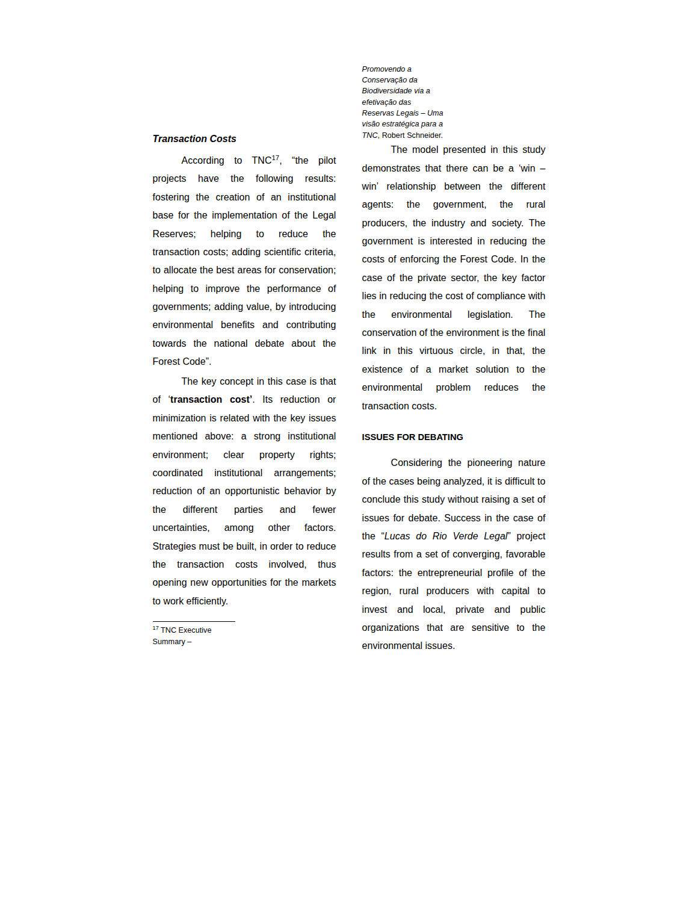Transaction Costs
According to TNC17, “the pilot projects have the following results: fostering the creation of an institutional base for the implementation of the Legal Reserves; helping to reduce the transaction costs; adding scientific criteria, to allocate the best areas for conservation; helping to improve the performance of governments; adding value, by introducing environmental benefits and contributing towards the national debate about the Forest Code”.
The key concept in this case is that of ‘transaction cost’. Its reduction or minimization is related with the key issues mentioned above: a strong institutional environment; clear property rights; coordinated institutional arrangements; reduction of an opportunistic behavior by the different parties and fewer uncertainties, among other factors. Strategies must be built, in order to reduce the transaction costs involved, thus opening new opportunities for the markets to work efficiently.
17 TNC Executive Summary – Promovendo a Conservação da Biodiversidade via a efetivação das Reservas Legais – Uma visão estratégica para a TNC, Robert Schneider.
The model presented in this study demonstrates that there can be a ‘win – win’ relationship between the different agents: the government, the rural producers, the industry and society. The government is interested in reducing the costs of enforcing the Forest Code. In the case of the private sector, the key factor lies in reducing the cost of compliance with the environmental legislation. The conservation of the environment is the final link in this virtuous circle, in that, the existence of a market solution to the environmental problem reduces the transaction costs.
ISSUES FOR DEBATING
Considering the pioneering nature of the cases being analyzed, it is difficult to conclude this study without raising a set of issues for debate. Success in the case of the “Lucas do Rio Verde Legal” project results from a set of converging, favorable factors: the entrepreneurial profile of the region, rural producers with capital to invest and local, private and public organizations that are sensitive to the environmental issues.